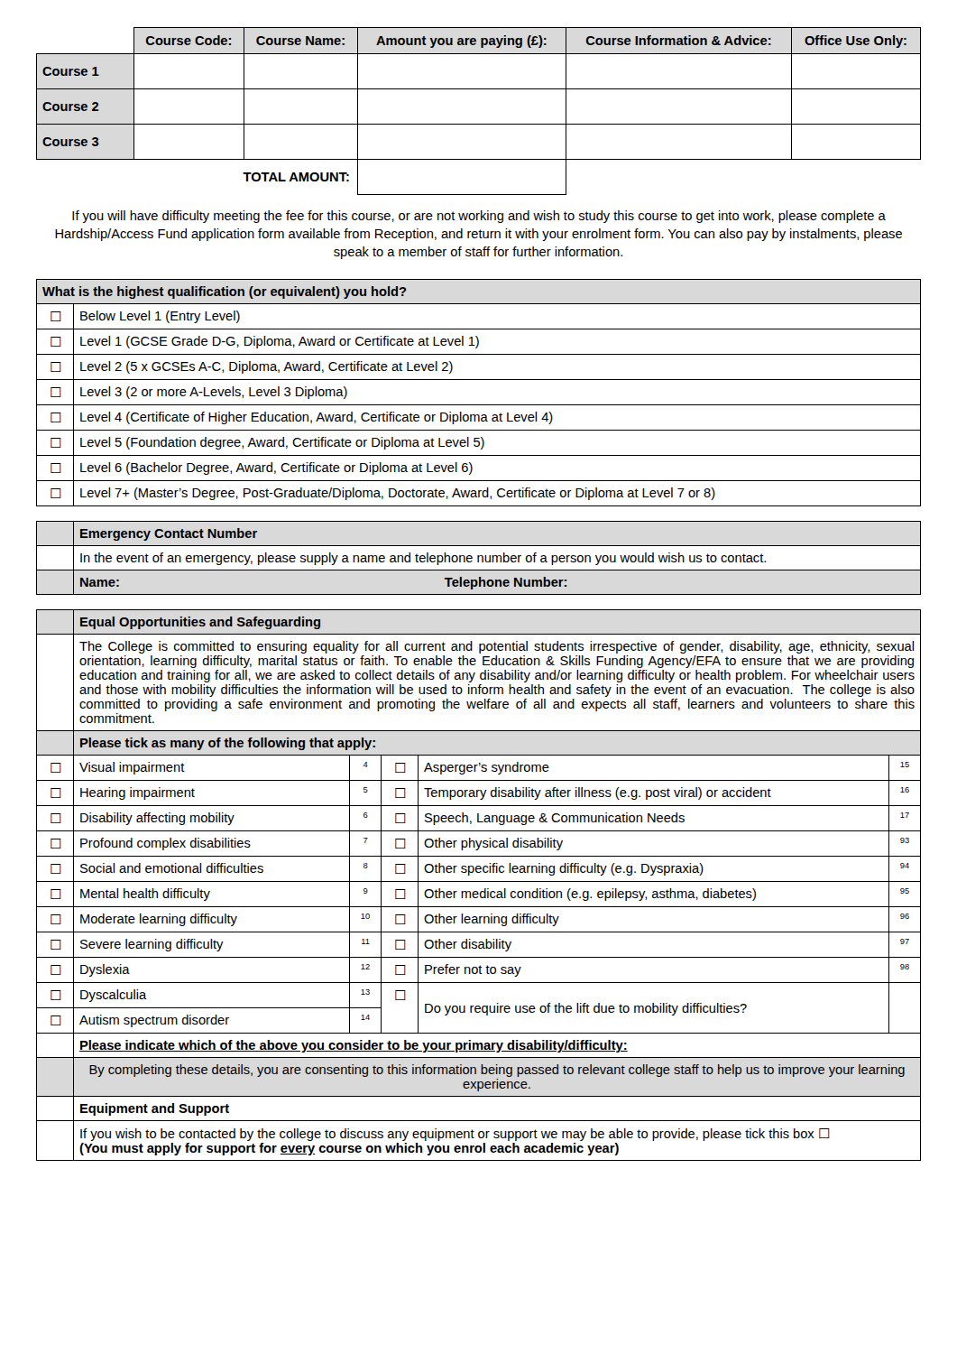| | Course Code: | Course Name: | Amount you are paying (£): | Course Information & Advice: | Office Use Only: |
| Course 1 | | | | | |
| Course 2 | | | | | |
| Course 3 | | | | | |
| TOTAL AMOUNT: | | | |
If you will have difficulty meeting the fee for this course, or are not working and wish to study this course to get into work, please complete a Hardship/Access Fund application form available from Reception, and return it with your enrolment form. You can also pay by instalments, please speak to a member of staff for further information.
| What is the highest qualification (or equivalent) you hold? |
| --- |
| ☐ | Below Level 1 (Entry Level) |
| ☐ | Level 1 (GCSE Grade D-G, Diploma, Award or Certificate at Level 1) |
| ☐ | Level 2 (5 x GCSEs A-C, Diploma, Award, Certificate at Level 2) |
| ☐ | Level 3 (2 or more A-Levels, Level 3 Diploma) |
| ☐ | Level 4 (Certificate of Higher Education, Award, Certificate or Diploma at Level 4) |
| ☐ | Level 5 (Foundation degree, Award, Certificate or Diploma at Level 5) |
| ☐ | Level 6 (Bachelor Degree, Award, Certificate or Diploma at Level 6) |
| ☐ | Level 7+ (Master’s Degree, Post-Graduate/Diploma, Doctorate, Award, Certificate or Diploma at Level 7 or 8) |
| | Emergency Contact Number |
| | In the event of an emergency, please supply a name and telephone number of a person you would wish us to contact. |
| | Name: Telephone Number: |
| | Equal Opportunities and Safeguarding |
| | The College is committed to ensuring equality for all current and potential students irrespective of gender, disability, age, ethnicity, sexual orientation, learning difficulty, marital status or faith. To enable the Education & Skills Funding Agency/EFA to ensure that we are providing education and training for all, we are asked to collect details of any disability and/or learning difficulty or health problem. For wheelchair users and those with mobility difficulties the information will be used to inform health and safety in the event of an evacuation. The college is also committed to providing a safe environment and promoting the welfare of all and expects all staff, learners and volunteers to share this commitment. |
| | Please tick as many of the following that apply: |
| ☐ | Visual impairment | 4 | ☐ | Asperger’s syndrome | 15 |
| ☐ | Hearing impairment | 5 | ☐ | Temporary disability after illness (e.g. post viral) or accident | 16 |
| ☐ | Disability affecting mobility | 6 | ☐ | Speech, Language & Communication Needs | 17 |
| ☐ | Profound complex disabilities | 7 | ☐ | Other physical disability | 93 |
| ☐ | Social and emotional difficulties | 8 | ☐ | Other specific learning difficulty (e.g. Dyspraxia) | 94 |
| ☐ | Mental health difficulty | 9 | ☐ | Other medical condition (e.g. epilepsy, asthma, diabetes) | 95 |
| ☐ | Moderate learning difficulty | 10 | ☐ | Other learning difficulty | 96 |
| ☐ | Severe learning difficulty | 11 | ☐ | Other disability | 97 |
| ☐ | Dyslexia | 12 | ☐ | Prefer not to say | 98 |
| ☐ | Dyscalculia | 13 | ☐ | Do you require use of the lift due to mobility difficulties? | |
| ☐ | Autism spectrum disorder | 14 |
| | Please indicate which of the above you consider to be your primary disability/difficulty: |
| | By completing these details, you are consenting to this information being passed to relevant college staff to help us to improve your learning experience. |
| | Equipment and Support |
| | If you wish to be contacted by the college to discuss any equipment or support we may be able to provide, please tick this box ☐ (You must apply for support for every course on which you enrol each academic year) |